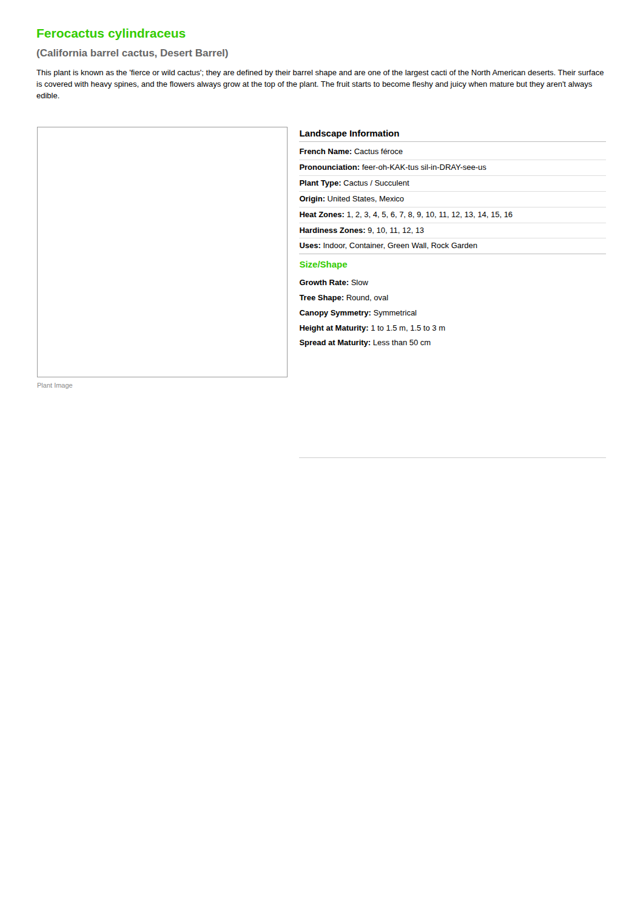Ferocactus cylindraceus
(California barrel cactus, Desert Barrel)
This plant is known as the 'fierce or wild cactus'; they are defined by their barrel shape and are one of the largest cacti of the North American deserts. Their surface is covered with heavy spines, and the flowers always grow at the top of the plant. The fruit starts to become fleshy and juicy when mature but they aren't always edible.
| Plant Image | Landscape Information / French Name: Cactus féroce / / Pronounciation: feer-oh-KAK-tus sil-in-DRAY-see-us / / Plant Type: Cactus / Succulent / / Origin: United States, Mexico / / Heat Zones: 1, 2, 3, 4, 5, 6, 7, 8, 9, 10, 11, 12, 13, 14, 15, 16 / / Hardiness Zones: 9, 10, 11, 12, 13 / / Uses: Indoor, Container, Green Wall, Rock Garden / Size/Shape / Growth Rate: Slow / / Tree Shape: Round, oval / / Canopy Symmetry: Symmetrical / / Height at Maturity: 1 to 1.5 m, 1.5 to 3 m / / Spread at Maturity: Less than 50 cm / |